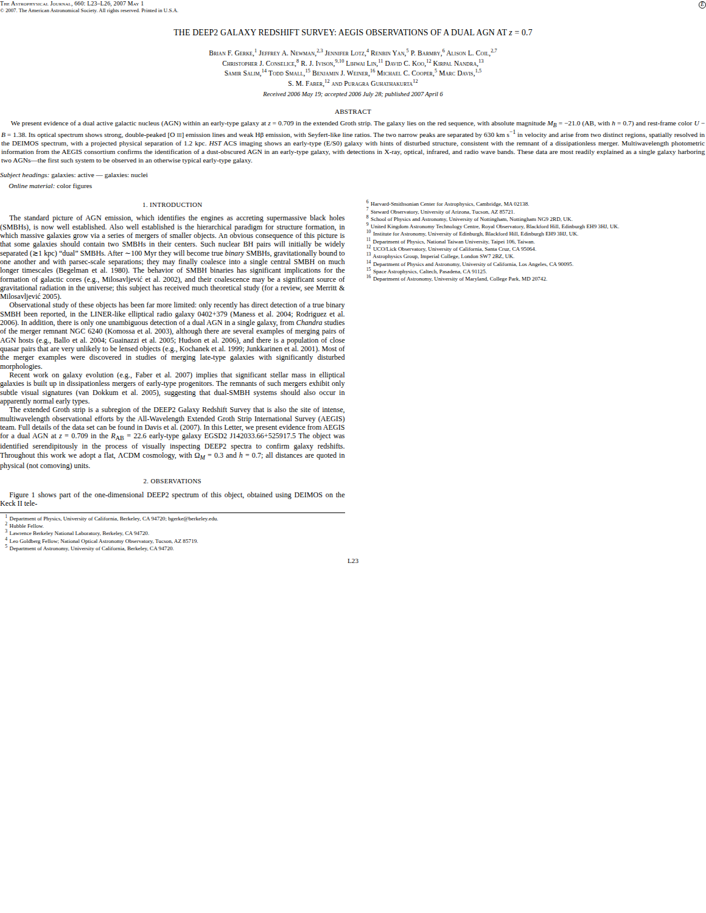The Astrophysical Journal, 660: L23–L26, 2007 May 1
© 2007. The American Astronomical Society. All rights reserved. Printed in U.S.A.
E
THE DEEP2 GALAXY REDSHIFT SURVEY: AEGIS OBSERVATIONS OF A DUAL AGN AT z = 0.7
Brian F. Gerke,1 Jeffrey A. Newman,2,3 Jennifer Lotz,4 Renbin Yan,5 P. Barmby,6 Alison L. Coil,2,7
Christopher J. Conselice,8 R. J. Ivison,9,10 Lihwai Lin,11 David C. Koo,12 Kirpal Nandra,13
Samir Salim,14 Todd Small,15 Benjamin J. Weiner,16 Michael C. Cooper,5 Marc Davis,1,5
S. M. Faber,12 and Puragra Guhathakurta12
Received 2006 May 19; accepted 2006 July 28; published 2007 April 6
ABSTRACT
We present evidence of a dual active galactic nucleus (AGN) within an early-type galaxy at z = 0.709 in the extended Groth strip. The galaxy lies on the red sequence, with absolute magnitude MB = −21.0 (AB, with h = 0.7) and rest-frame color U − B = 1.38. Its optical spectrum shows strong, double-peaked [O iii] emission lines and weak Hβ emission, with Seyfert-like line ratios. The two narrow peaks are separated by 630 km s−1 in velocity and arise from two distinct regions, spatially resolved in the DEIMOS spectrum, with a projected physical separation of 1.2 kpc. HST ACS imaging shows an early-type (E/S0) galaxy with hints of disturbed structure, consistent with the remnant of a dissipationless merger. Multiwavelength photometric information from the AEGIS consortium confirms the identification of a dust-obscured AGN in an early-type galaxy, with detections in X-ray, optical, infrared, and radio wave bands. These data are most readily explained as a single galaxy harboring two AGNs—the first such system to be observed in an otherwise typical early-type galaxy.
Subject headings: galaxies: active — galaxies: nuclei
Online material: color figures
1. INTRODUCTION
The standard picture of AGN emission, which identifies the engines as accreting supermassive black holes (SMBHs), is now well established. Also well established is the hierarchical paradigm for structure formation, in which massive galaxies grow via a series of mergers of smaller objects. An obvious consequence of this picture is that some galaxies should contain two SMBHs in their centers. Such nuclear BH pairs will initially be widely separated (≳1 kpc) “dual” SMBHs. After ∼100 Myr they will become true binary SMBHs, gravitationally bound to one another and with parsec-scale separations; they may finally coalesce into a single central SMBH on much longer timescales (Begelman et al. 1980). The behavior of SMBH binaries has significant implications for the formation of galactic cores (e.g., Milosavljević et al. 2002), and their coalescence may be a significant source of gravitational radiation in the universe; this subject has received much theoretical study (for a review, see Merritt & Milosavljević 2005).
Observational study of these objects has been far more limited: only recently has direct detection of a true binary SMBH been reported, in the LINER-like elliptical radio galaxy 0402+379 (Maness et al. 2004; Rodriguez et al. 2006). In addition, there is only one unambiguous detection of a dual AGN in a single galaxy, from Chandra studies of the merger remnant NGC 6240 (Komossa et al. 2003), although there are several examples of merging pairs of AGN hosts (e.g., Ballo et al. 2004; Guainazzi et al. 2005; Hudson et al. 2006), and there is a population of close quasar pairs that are very unlikely to be lensed objects (e.g., Kochanek et al. 1999; Junkkarinen et al. 2001). Most of the merger examples were discovered in studies of merging late-type galaxies with significantly disturbed morphologies.
Recent work on galaxy evolution (e.g., Faber et al. 2007) implies that significant stellar mass in elliptical galaxies is built up in dissipationless mergers of early-type progenitors. The remnants of such mergers exhibit only subtle visual signatures (van Dokkum et al. 2005), suggesting that dual-SMBH systems should also occur in apparently normal early types.
The extended Groth strip is a subregion of the DEEP2 Galaxy Redshift Survey that is also the site of intense, multiwavelength observational efforts by the All-Wavelength Extended Groth Strip International Survey (AEGIS) team. Full details of the data set can be found in Davis et al. (2007). In this Letter, we present evidence from AEGIS for a dual AGN at z = 0.709 in the RAB = 22.6 early-type galaxy EGSD2 J142033.66+525917.5 The object was identified serendipitously in the process of visually inspecting DEEP2 spectra to confirm galaxy redshifts. Throughout this work we adopt a flat, ΛCDM cosmology, with ΩM = 0.3 and h = 0.7; all distances are quoted in physical (not comoving) units.
2. OBSERVATIONS
Figure 1 shows part of the one-dimensional DEEP2 spectrum of this object, obtained using DEIMOS on the Keck II tele-
1 Department of Physics, University of California, Berkeley, CA 94720; bgerke@berkeley.edu.
2 Hubble Fellow.
3 Lawrence Berkeley National Laboratory, Berkeley, CA 94720.
4 Leo Goldberg Fellow; National Optical Astronomy Observatory, Tucson, AZ 85719.
5 Department of Astronomy, University of California, Berkeley, CA 94720.
6 Harvard-Smithsonian Center for Astrophysics, Cambridge, MA 02138.
7 Steward Observatory, University of Arizona, Tucson, AZ 85721.
8 School of Physics and Astronomy, University of Nottingham, Nottingham NG9 2RD, UK.
9 United Kingdom Astronomy Technology Centre, Royal Observatory, Blackford Hill, Edinburgh EH9 3HJ, UK.
10 Institute for Astronomy, University of Edinburgh, Blackford Hill, Edinburgh EH9 3HJ, UK.
11 Department of Physics, National Taiwan University, Taipei 106, Taiwan.
12 UCO/Lick Observatory, University of California, Santa Cruz, CA 95064.
13 Astrophysics Group, Imperial College, London SW7 2BZ, UK.
14 Department of Physics and Astronomy, University of California, Los Angeles, CA 90095.
15 Space Astrophysics, Caltech, Pasadena, CA 91125.
16 Department of Astronomy, University of Maryland, College Park, MD 20742.
L23